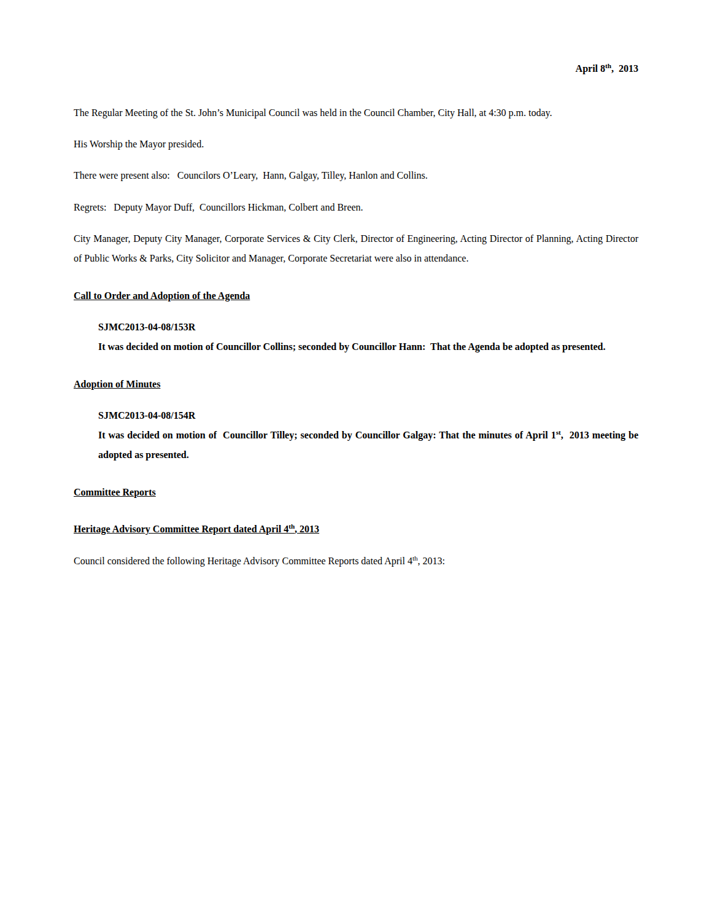April 8th, 2013
The Regular Meeting of the St. John’s Municipal Council was held in the Council Chamber, City Hall, at 4:30 p.m. today.
His Worship the Mayor presided.
There were present also: Councilors O’Leary, Hann, Galgay, Tilley, Hanlon and Collins.
Regrets: Deputy Mayor Duff, Councillors Hickman, Colbert and Breen.
City Manager, Deputy City Manager, Corporate Services & City Clerk, Director of Engineering, Acting Director of Planning, Acting Director of Public Works & Parks, City Solicitor and Manager, Corporate Secretariat were also in attendance.
Call to Order and Adoption of the Agenda
SJMC2013-04-08/153R It was decided on motion of Councillor Collins; seconded by Councillor Hann: That the Agenda be adopted as presented.
Adoption of Minutes
SJMC2013-04-08/154R It was decided on motion of Councillor Tilley; seconded by Councillor Galgay: That the minutes of April 1st, 2013 meeting be adopted as presented.
Committee Reports
Heritage Advisory Committee Report dated April 4th, 2013
Council considered the following Heritage Advisory Committee Reports dated April 4th, 2013: